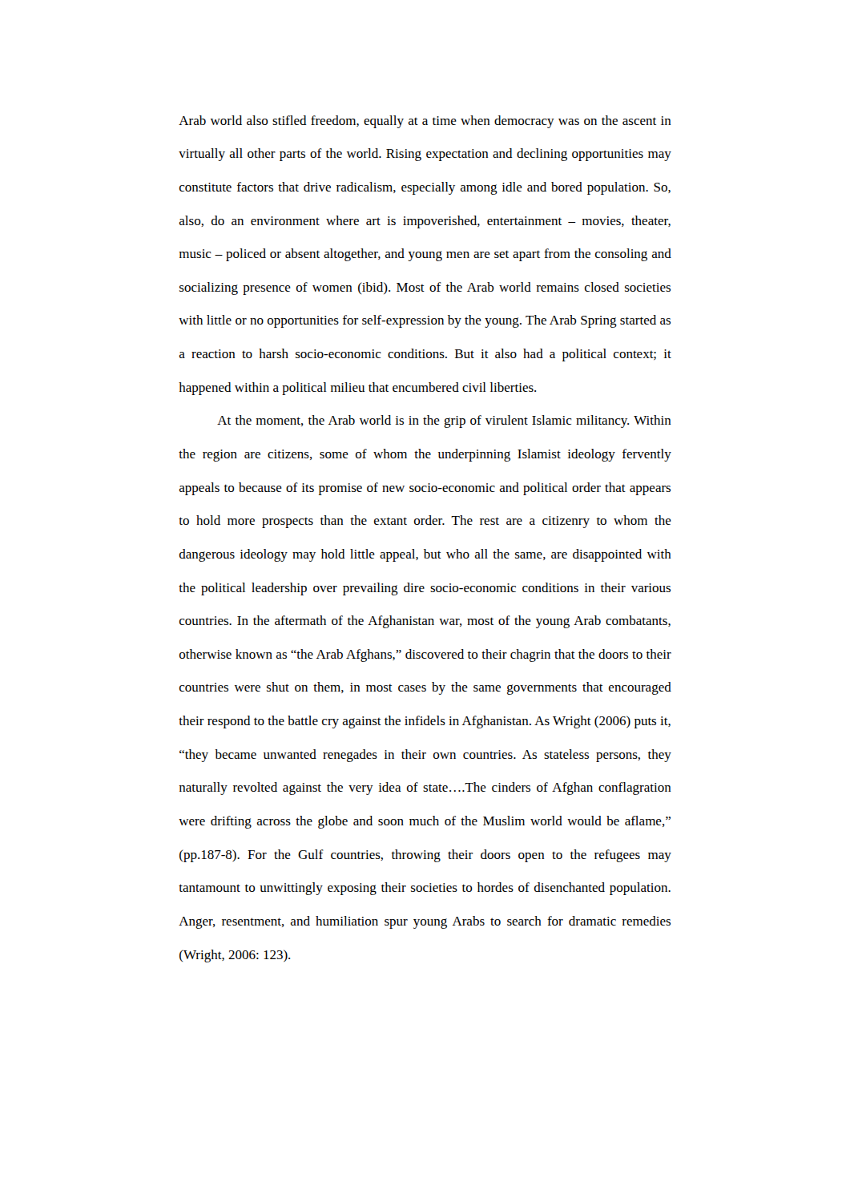Arab world also stifled freedom, equally at a time when democracy was on the ascent in virtually all other parts of the world. Rising expectation and declining opportunities may constitute factors that drive radicalism, especially among idle and bored population. So, also, do an environment where art is impoverished, entertainment – movies, theater, music – policed or absent altogether, and young men are set apart from the consoling and socializing presence of women (ibid). Most of the Arab world remains closed societies with little or no opportunities for self-expression by the young. The Arab Spring started as a reaction to harsh socio-economic conditions. But it also had a political context; it happened within a political milieu that encumbered civil liberties.
At the moment, the Arab world is in the grip of virulent Islamic militancy. Within the region are citizens, some of whom the underpinning Islamist ideology fervently appeals to because of its promise of new socio-economic and political order that appears to hold more prospects than the extant order. The rest are a citizenry to whom the dangerous ideology may hold little appeal, but who all the same, are disappointed with the political leadership over prevailing dire socio-economic conditions in their various countries. In the aftermath of the Afghanistan war, most of the young Arab combatants, otherwise known as “the Arab Afghans,” discovered to their chagrin that the doors to their countries were shut on them, in most cases by the same governments that encouraged their respond to the battle cry against the infidels in Afghanistan. As Wright (2006) puts it, “they became unwanted renegades in their own countries. As stateless persons, they naturally revolted against the very idea of state….The cinders of Afghan conflagration were drifting across the globe and soon much of the Muslim world would be aflame,” (pp.187-8). For the Gulf countries, throwing their doors open to the refugees may tantamount to unwittingly exposing their societies to hordes of disenchanted population. Anger, resentment, and humiliation spur young Arabs to search for dramatic remedies (Wright, 2006: 123).